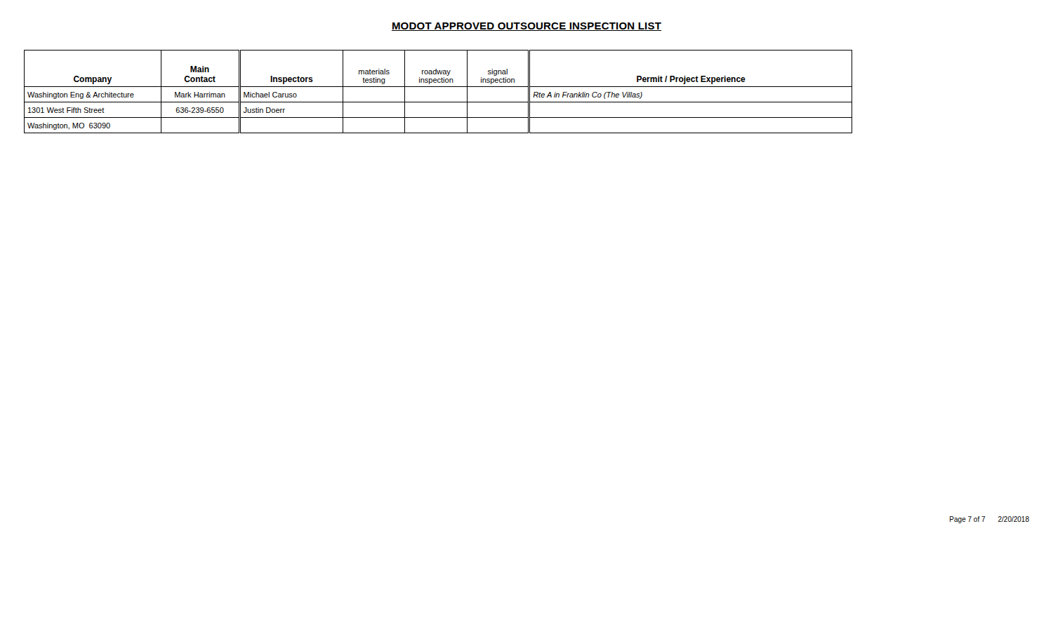MODOT APPROVED OUTSOURCE INSPECTION LIST
| Company | Main Contact | Inspectors | materials testing | roadway inspection | signal inspection | Permit / Project Experience |
| --- | --- | --- | --- | --- | --- | --- |
| Washington Eng & Architecture | Mark Harriman | Michael Caruso | | | | Rte A in Franklin Co (The Villas) |
| 1301 West Fifth Street | 636-239-6550 | Justin Doerr | | | | |
| Washington, MO 63090 | | | | | | |
Page 7 of 72/20/2018